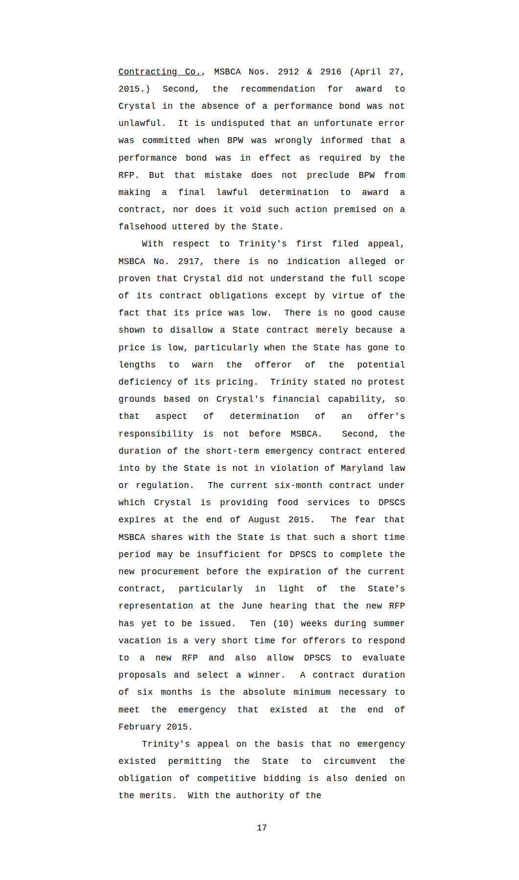Contracting Co., MSBCA Nos. 2912 & 2916 (April 27, 2015.) Second, the recommendation for award to Crystal in the absence of a performance bond was not unlawful. It is undisputed that an unfortunate error was committed when BPW was wrongly informed that a performance bond was in effect as required by the RFP. But that mistake does not preclude BPW from making a final lawful determination to award a contract, nor does it void such action premised on a falsehood uttered by the State.
With respect to Trinity's first filed appeal, MSBCA No. 2917, there is no indication alleged or proven that Crystal did not understand the full scope of its contract obligations except by virtue of the fact that its price was low. There is no good cause shown to disallow a State contract merely because a price is low, particularly when the State has gone to lengths to warn the offeror of the potential deficiency of its pricing. Trinity stated no protest grounds based on Crystal's financial capability, so that aspect of determination of an offer's responsibility is not before MSBCA. Second, the duration of the short-term emergency contract entered into by the State is not in violation of Maryland law or regulation. The current six-month contract under which Crystal is providing food services to DPSCS expires at the end of August 2015. The fear that MSBCA shares with the State is that such a short time period may be insufficient for DPSCS to complete the new procurement before the expiration of the current contract, particularly in light of the State's representation at the June hearing that the new RFP has yet to be issued. Ten (10) weeks during summer vacation is a very short time for offerors to respond to a new RFP and also allow DPSCS to evaluate proposals and select a winner. A contract duration of six months is the absolute minimum necessary to meet the emergency that existed at the end of February 2015.
Trinity's appeal on the basis that no emergency existed permitting the State to circumvent the obligation of competitive bidding is also denied on the merits. With the authority of the
17